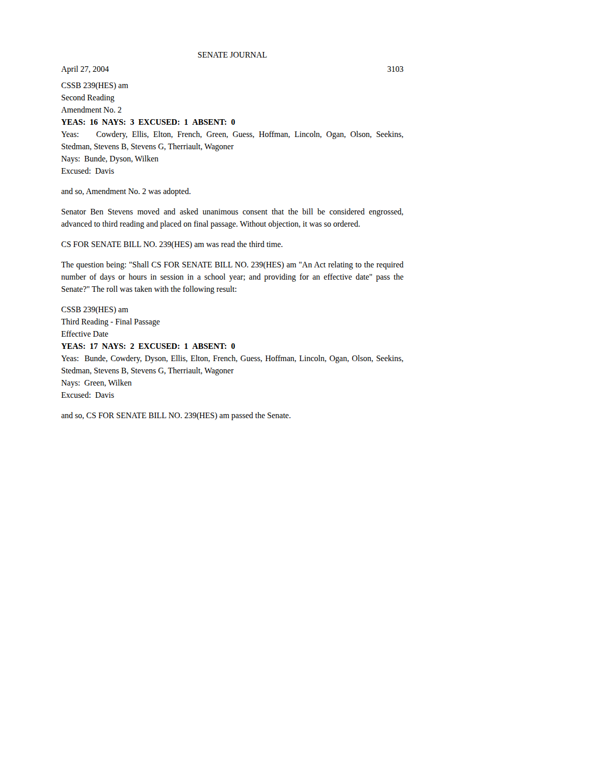SENATE JOURNAL
April 27, 2004 3103
CSSB 239(HES) am
Second Reading
Amendment No. 2
YEAS: 16 NAYS: 3 EXCUSED: 1 ABSENT: 0
Yeas: Cowdery, Ellis, Elton, French, Green, Guess, Hoffman, Lincoln, Ogan, Olson, Seekins, Stedman, Stevens B, Stevens G, Therriault, Wagoner
Nays: Bunde, Dyson, Wilken
Excused: Davis
and so, Amendment No. 2 was adopted.
Senator Ben Stevens moved and asked unanimous consent that the bill be considered engrossed, advanced to third reading and placed on final passage. Without objection, it was so ordered.
CS FOR SENATE BILL NO. 239(HES) am was read the third time.
The question being: "Shall CS FOR SENATE BILL NO. 239(HES) am "An Act relating to the required number of days or hours in session in a school year; and providing for an effective date" pass the Senate?" The roll was taken with the following result:
CSSB 239(HES) am
Third Reading - Final Passage
Effective Date
YEAS: 17 NAYS: 2 EXCUSED: 1 ABSENT: 0
Yeas: Bunde, Cowdery, Dyson, Ellis, Elton, French, Guess, Hoffman, Lincoln, Ogan, Olson, Seekins, Stedman, Stevens B, Stevens G, Therriault, Wagoner
Nays: Green, Wilken
Excused: Davis
and so, CS FOR SENATE BILL NO. 239(HES) am passed the Senate.